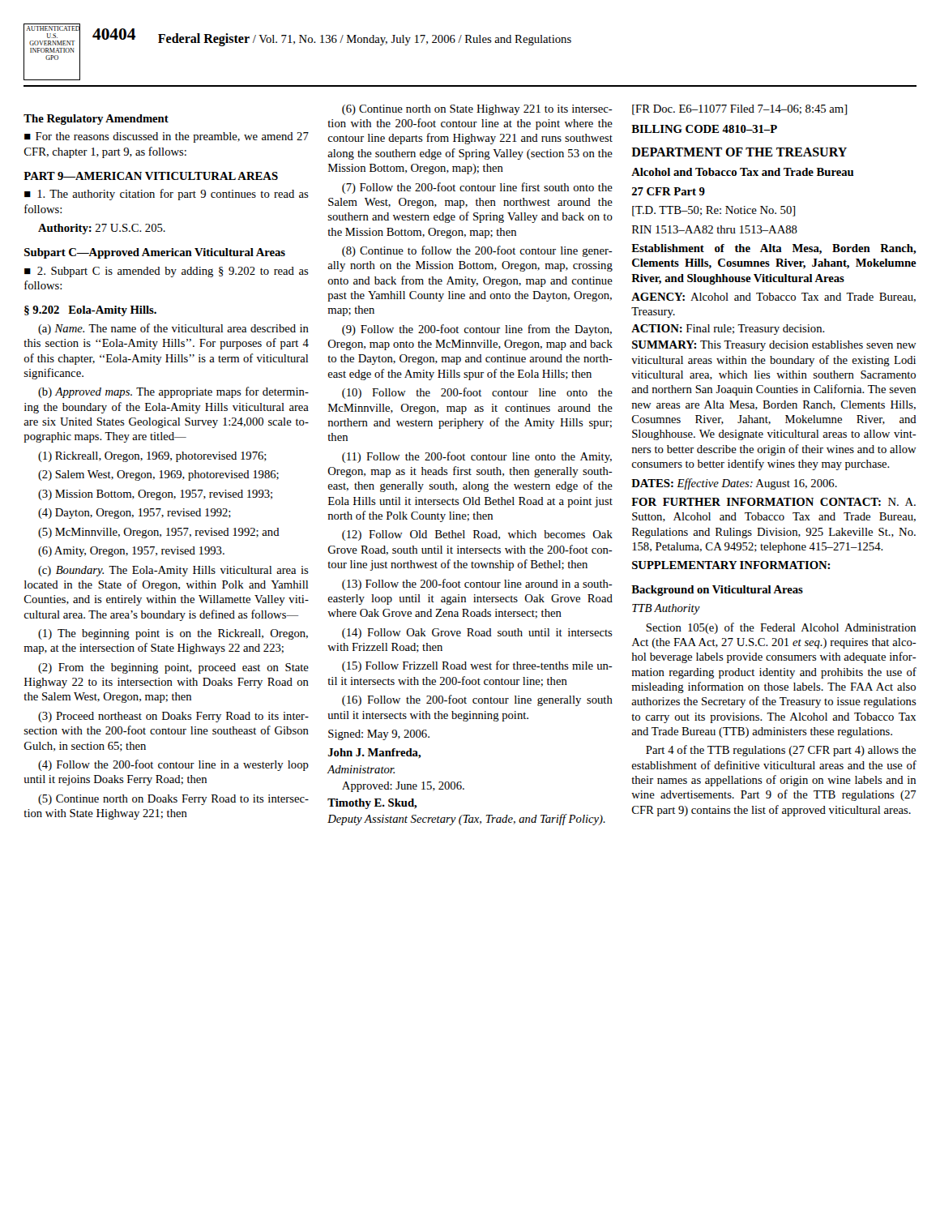AUTHENTICATED
U.S. GOVERNMENT
INFORMATION
GPO
40404
Federal Register / Vol. 71, No. 136 / Monday, July 17, 2006 / Rules and Regulations
The Regulatory Amendment
For the reasons discussed in the preamble, we amend 27 CFR, chapter 1, part 9, as follows:
PART 9—AMERICAN VITICULTURAL AREAS
1. The authority citation for part 9 continues to read as follows:
Authority: 27 U.S.C. 205.
Subpart C—Approved American Viticultural Areas
2. Subpart C is amended by adding § 9.202 to read as follows:
§ 9.202 Eola-Amity Hills.
(a) Name. The name of the viticultural area described in this section is ‘‘Eola-Amity Hills’’. For purposes of part 4 of this chapter, ‘‘Eola-Amity Hills’’ is a term of viticultural significance.
(b) Approved maps. The appropriate maps for determining the boundary of the Eola-Amity Hills viticultural area are six United States Geological Survey 1:24,000 scale topographic maps. They are titled—
(1) Rickreall, Oregon, 1969, photorevised 1976;
(2) Salem West, Oregon, 1969, photorevised 1986;
(3) Mission Bottom, Oregon, 1957, revised 1993;
(4) Dayton, Oregon, 1957, revised 1992;
(5) McMinnville, Oregon, 1957, revised 1992; and
(6) Amity, Oregon, 1957, revised 1993.
(c) Boundary. The Eola-Amity Hills viticultural area is located in the State of Oregon, within Polk and Yamhill Counties, and is entirely within the Willamette Valley viticultural area. The area’s boundary is defined as follows—
(1) The beginning point is on the Rickreall, Oregon, map, at the intersection of State Highways 22 and 223;
(2) From the beginning point, proceed east on State Highway 22 to its intersection with Doaks Ferry Road on the Salem West, Oregon, map; then
(3) Proceed northeast on Doaks Ferry Road to its intersection with the 200-foot contour line southeast of Gibson Gulch, in section 65; then
(4) Follow the 200-foot contour line in a westerly loop until it rejoins Doaks Ferry Road; then
(5) Continue north on Doaks Ferry Road to its intersection with State Highway 221; then
(6) Continue north on State Highway 221 to its intersection with the 200-foot contour line at the point where the contour line departs from Highway 221 and runs southwest along the southern edge of Spring Valley (section 53 on the Mission Bottom, Oregon, map); then
(7) Follow the 200-foot contour line first south onto the Salem West, Oregon, map, then northwest around the southern and western edge of Spring Valley and back on to the Mission Bottom, Oregon, map; then
(8) Continue to follow the 200-foot contour line generally north on the Mission Bottom, Oregon, map, crossing onto and back from the Amity, Oregon, map and continue past the Yamhill County line and onto the Dayton, Oregon, map; then
(9) Follow the 200-foot contour line from the Dayton, Oregon, map onto the McMinnville, Oregon, map and back to the Dayton, Oregon, map and continue around the northeast edge of the Amity Hills spur of the Eola Hills; then
(10) Follow the 200-foot contour line onto the McMinnville, Oregon, map as it continues around the northern and western periphery of the Amity Hills spur; then
(11) Follow the 200-foot contour line onto the Amity, Oregon, map as it heads first south, then generally southeast, then generally south, along the western edge of the Eola Hills until it intersects Old Bethel Road at a point just north of the Polk County line; then
(12) Follow Old Bethel Road, which becomes Oak Grove Road, south until it intersects with the 200-foot contour line just northwest of the township of Bethel; then
(13) Follow the 200-foot contour line around in a southeasterly loop until it again intersects Oak Grove Road where Oak Grove and Zena Roads intersect; then
(14) Follow Oak Grove Road south until it intersects with Frizzell Road; then
(15) Follow Frizzell Road west for three-tenths mile until it intersects with the 200-foot contour line; then
(16) Follow the 200-foot contour line generally south until it intersects with the beginning point.
Signed: May 9, 2006.
John J. Manfreda,
Administrator.
Approved: June 15, 2006.
Timothy E. Skud,
Deputy Assistant Secretary (Tax, Trade, and Tariff Policy).
[FR Doc. E6–11077 Filed 7–14–06; 8:45 am]
BILLING CODE 4810–31–P
DEPARTMENT OF THE TREASURY
Alcohol and Tobacco Tax and Trade Bureau
27 CFR Part 9
[T.D. TTB–50; Re: Notice No. 50]
RIN 1513–AA82 thru 1513–AA88
Establishment of the Alta Mesa, Borden Ranch, Clements Hills, Cosumnes River, Jahant, Mokelumne River, and Sloughhouse Viticultural Areas
AGENCY: Alcohol and Tobacco Tax and Trade Bureau, Treasury.
ACTION: Final rule; Treasury decision.
SUMMARY: This Treasury decision establishes seven new viticultural areas within the boundary of the existing Lodi viticultural area, which lies within southern Sacramento and northern San Joaquin Counties in California. The seven new areas are Alta Mesa, Borden Ranch, Clements Hills, Cosumnes River, Jahant, Mokelumne River, and Sloughhouse. We designate viticultural areas to allow vintners to better describe the origin of their wines and to allow consumers to better identify wines they may purchase.
DATES: Effective Dates: August 16, 2006.
FOR FURTHER INFORMATION CONTACT: N. A. Sutton, Alcohol and Tobacco Tax and Trade Bureau, Regulations and Rulings Division, 925 Lakeville St., No. 158, Petaluma, CA 94952; telephone 415–271–1254.
SUPPLEMENTARY INFORMATION:
Background on Viticultural Areas
TTB Authority
Section 105(e) of the Federal Alcohol Administration Act (the FAA Act, 27 U.S.C. 201 et seq.) requires that alcohol beverage labels provide consumers with adequate information regarding product identity and prohibits the use of misleading information on those labels. The FAA Act also authorizes the Secretary of the Treasury to issue regulations to carry out its provisions. The Alcohol and Tobacco Tax and Trade Bureau (TTB) administers these regulations.
Part 4 of the TTB regulations (27 CFR part 4) allows the establishment of definitive viticultural areas and the use of their names as appellations of origin on wine labels and in wine advertisements. Part 9 of the TTB regulations (27 CFR part 9) contains the list of approved viticultural areas.